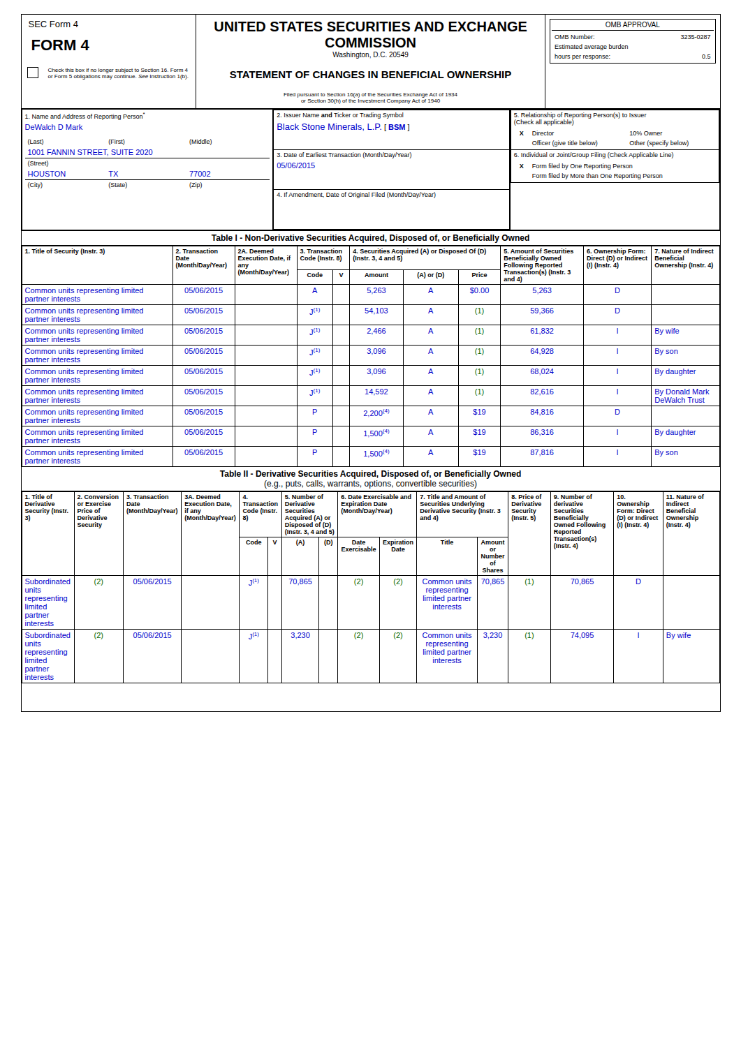| SEC Form 4 FORM 4 / / Check this box if no longer subject to Section 16. Form 4 or Form 5 obligations may continue. See Instruction 1(b). / | UNITED STATES SECURITIES AND EXCHANGE COMMISSION Washington, D.C. 20549 STATEMENT OF CHANGES IN BENEFICIAL OWNERSHIP Filed pursuant to Section 16(a) of the Securities Exchange Act of 1934 or Section 30(h) of the Investment Company Act of 1940 | OMB APPROVAL / OMB Number: / 3235-0287 / / Estimated average burden / / / hours per response: / 0.5 / |
| 1. Name and Address of Reporting Person * DeWalch D Mark / (Last) / (First) / (Middle) / / 1001 FANNIN STREET, SUITE 2020 / / (Street) / / HOUSTON / TX / 77002 / / (City) / (State) / (Zip) / | / 2. Issuer Name and Ticker or Trading Symbol Black Stone Minerals, L.P. [ BSM ] / / 3. Date of Earliest Transaction (Month/Day/Year) 05/06/2015 / / 4. If Amendment, Date of Original Filed (Month/Day/Year) / | / 5. Relationship of Reporting Person(s) to Issuer (Check all applicable) / X / Director / 10% Owner / / / Officer (give title below) / Other (specify below) / / / 6. Individual or Joint/Group Filing (Check Applicable Line) / X / Form filed by One Reporting Person / / / Form filed by More than One Reporting Person / / |
Table I - Non-Derivative Securities Acquired, Disposed of, or Beneficially Owned
| 1. Title of Security (Instr. 3) | 2. Transaction Date (Month/Day/Year) | 2A. Deemed Execution Date, if any (Month/Day/Year) | 3. Transaction Code (Instr. 8) | 4. Securities Acquired (A) or Disposed Of (D) (Instr. 3, 4 and 5) | 5. Amount of Securities Beneficially Owned Following Reported Transaction(s) (Instr. 3 and 4) | 6. Ownership Form: Direct (D) or Indirect (I) (Instr. 4) | 7. Nature of Indirect Beneficial Ownership (Instr. 4) |
| Code | V | Amount | (A) or (D) | Price |
| Common units representing limited partner interests | 05/06/2015 | | A | | 5,263 | A | $0.00 | 5,263 | D | |
| Common units representing limited partner interests | 05/06/2015 | | J (1) | | 54,103 | A | (1) | 59,366 | D | |
| Common units representing limited partner interests | 05/06/2015 | | J (1) | | 2,466 | A | (1) | 61,832 | I | By wife |
| Common units representing limited partner interests | 05/06/2015 | | J (1) | | 3,096 | A | (1) | 64,928 | I | By son |
| Common units representing limited partner interests | 05/06/2015 | | J (1) | | 3,096 | A | (1) | 68,024 | I | By daughter |
| Common units representing limited partner interests | 05/06/2015 | | J (1) | | 14,592 | A | (1) | 82,616 | I | By Donald Mark DeWalch Trust |
| Common units representing limited partner interests | 05/06/2015 | | P | | 2,200 (4) | A | $19 | 84,816 | D | |
| Common units representing limited partner interests | 05/06/2015 | | P | | 1,500 (4) | A | $19 | 86,316 | I | By daughter |
| Common units representing limited partner interests | 05/06/2015 | | P | | 1,500 (4) | A | $19 | 87,816 | I | By son |
Table II - Derivative Securities Acquired, Disposed of, or Beneficially Owned
(e.g., puts, calls, warrants, options, convertible securities)
| 1. Title of Derivative Security (Instr. 3) | 2. Conversion or Exercise Price of Derivative Security | 3. Transaction Date (Month/Day/Year) | 3A. Deemed Execution Date, if any (Month/Day/Year) | 4. Transaction Code (Instr. 8) | 5. Number of Derivative Securities Acquired (A) or Disposed of (D) (Instr. 3, 4 and 5) | 6. Date Exercisable and Expiration Date (Month/Day/Year) | 7. Title and Amount of Securities Underlying Derivative Security (Instr. 3 and 4) | 8. Price of Derivative Security (Instr. 5) | 9. Number of derivative Securities Beneficially Owned Following Reported Transaction(s) (Instr. 4) | 10. Ownership Form: Direct (D) or Indirect (I) (Instr. 4) | 11. Nature of Indirect Beneficial Ownership (Instr. 4) |
| Code | V | (A) | (D) | Date Exercisable | Expiration Date | Title | Amount or Number of Shares |
| Subordinated units representing limited partner interests | (2) | 05/06/2015 | | J (1) | | 70,865 | | (2) | (2) | Common units representing limited partner interests | 70,865 | (1) | 70,865 | D | |
| Subordinated units representing limited partner interests | (2) | 05/06/2015 | | J (1) | | 3,230 | | (2) | (2) | Common units representing limited partner interests | 3,230 | (1) | 74,095 | I | By wife |